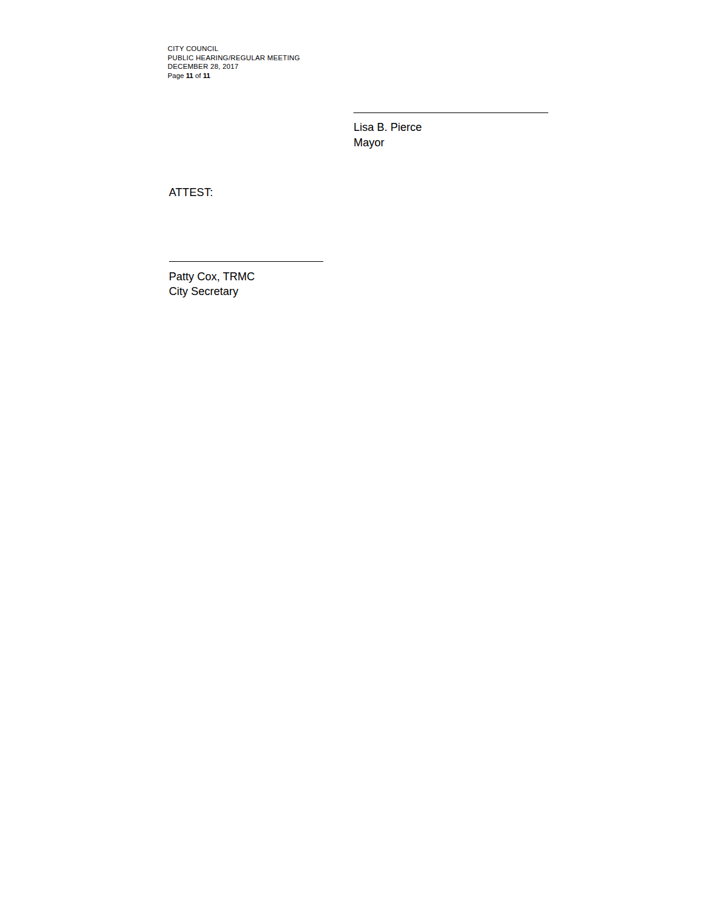CITY COUNCIL
PUBLIC HEARING/REGULAR MEETING
DECEMBER 28, 2017
Page 11 of 11
Lisa B. Pierce
Mayor
ATTEST:
Patty Cox, TRMC
City Secretary